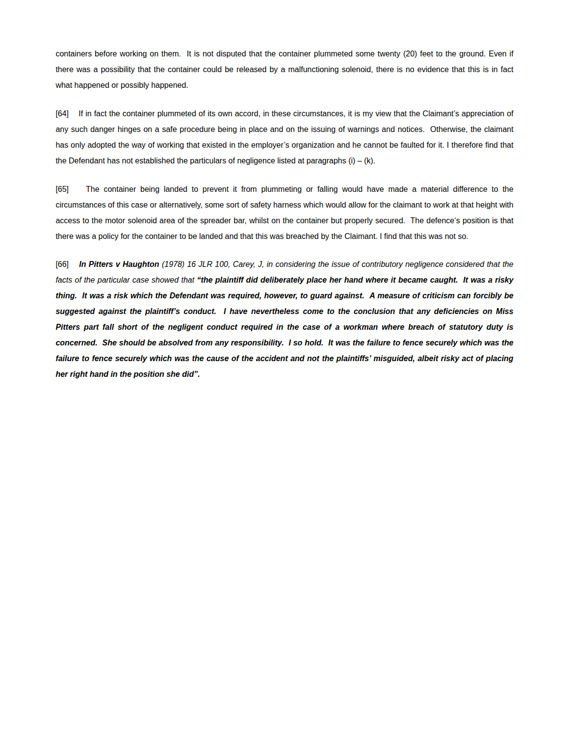containers before working on them. It is not disputed that the container plummeted some twenty (20) feet to the ground. Even if there was a possibility that the container could be released by a malfunctioning solenoid, there is no evidence that this is in fact what happened or possibly happened.
[64] If in fact the container plummeted of its own accord, in these circumstances, it is my view that the Claimant’s appreciation of any such danger hinges on a safe procedure being in place and on the issuing of warnings and notices. Otherwise, the claimant has only adopted the way of working that existed in the employer’s organization and he cannot be faulted for it. I therefore find that the Defendant has not established the particulars of negligence listed at paragraphs (i) – (k).
[65] The container being landed to prevent it from plummeting or falling would have made a material difference to the circumstances of this case or alternatively, some sort of safety harness which would allow for the claimant to work at that height with access to the motor solenoid area of the spreader bar, whilst on the container but properly secured. The defence‘s position is that there was a policy for the container to be landed and that this was breached by the Claimant. I find that this was not so.
[66] In Pitters v Haughton (1978) 16 JLR 100, Carey, J, in considering the issue of contributory negligence considered that the facts of the particular case showed that “the plaintiff did deliberately place her hand where it became caught. It was a risky thing. It was a risk which the Defendant was required, however, to guard against. A measure of criticism can forcibly be suggested against the plaintiff’s conduct. I have nevertheless come to the conclusion that any deficiencies on Miss Pitters part fall short of the negligent conduct required in the case of a workman where breach of statutory duty is concerned. She should be absolved from any responsibility. I so hold. It was the failure to fence securely which was the failure to fence securely which was the cause of the accident and not the plaintiffs’ misguided, albeit risky act of placing her right hand in the position she did”.